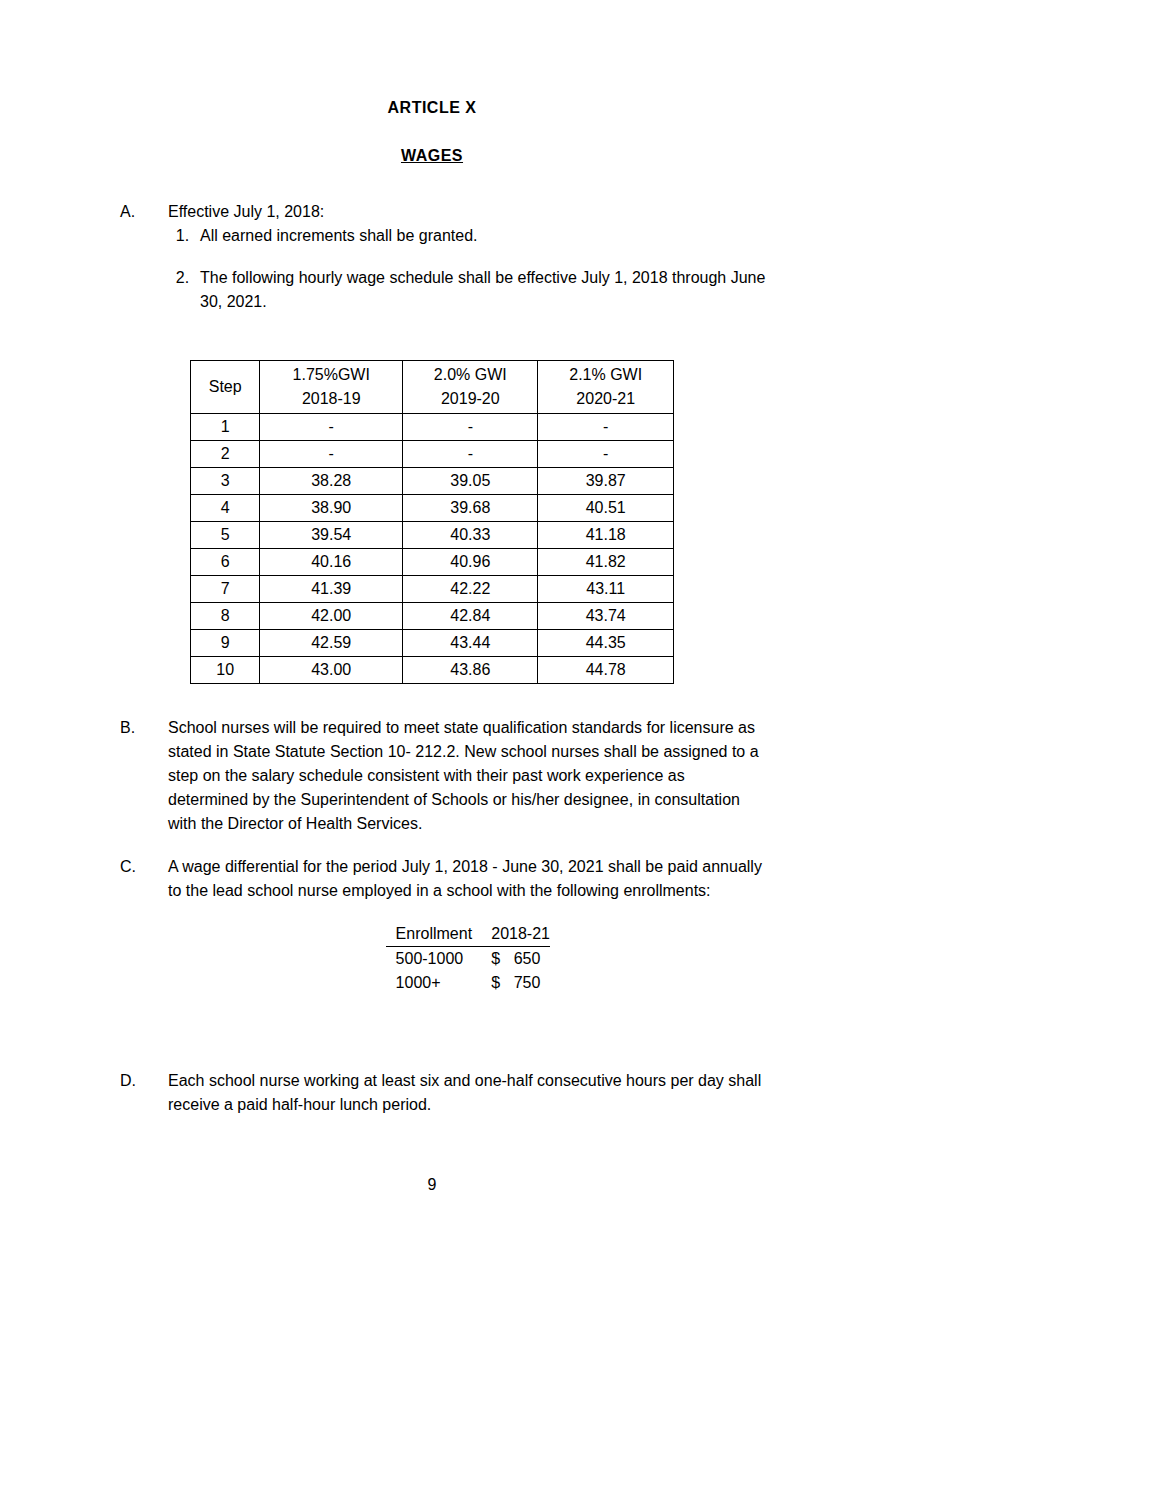ARTICLE X
WAGES
A.
Effective July 1, 2018:
All earned increments shall be granted.
The following hourly wage schedule shall be effective July 1, 2018 through June 30, 2021.
| Step | 1.75%GWI 2018-19 | 2.0% GWI 2019-20 | 2.1% GWI 2020-21 |
| --- | --- | --- | --- |
| 1 | - | - | - |
| 2 | - | - | - |
| 3 | 38.28 | 39.05 | 39.87 |
| 4 | 38.90 | 39.68 | 40.51 |
| 5 | 39.54 | 40.33 | 41.18 |
| 6 | 40.16 | 40.96 | 41.82 |
| 7 | 41.39 | 42.22 | 43.11 |
| 8 | 42.00 | 42.84 | 43.74 |
| 9 | 42.59 | 43.44 | 44.35 |
| 10 | 43.00 | 43.86 | 44.78 |
B.
School nurses will be required to meet state qualification standards for licensure as stated in State Statute Section 10- 212.2. New school nurses shall be assigned to a step on the salary schedule consistent with their past work experience as determined by the Superintendent of Schools or his/her designee, in consultation with the Director of Health Services.
C.
A wage differential for the period July 1, 2018 - June 30, 2021 shall be paid annually to the lead school nurse employed in a school with the following enrollments:
| Enrollment | 2018-21 |
| 500-1000 | $ | 650 |
| 1000+ | $ | 750 |
D.
Each school nurse working at least six and one-half consecutive hours per day shall receive a paid half-hour lunch period.
9